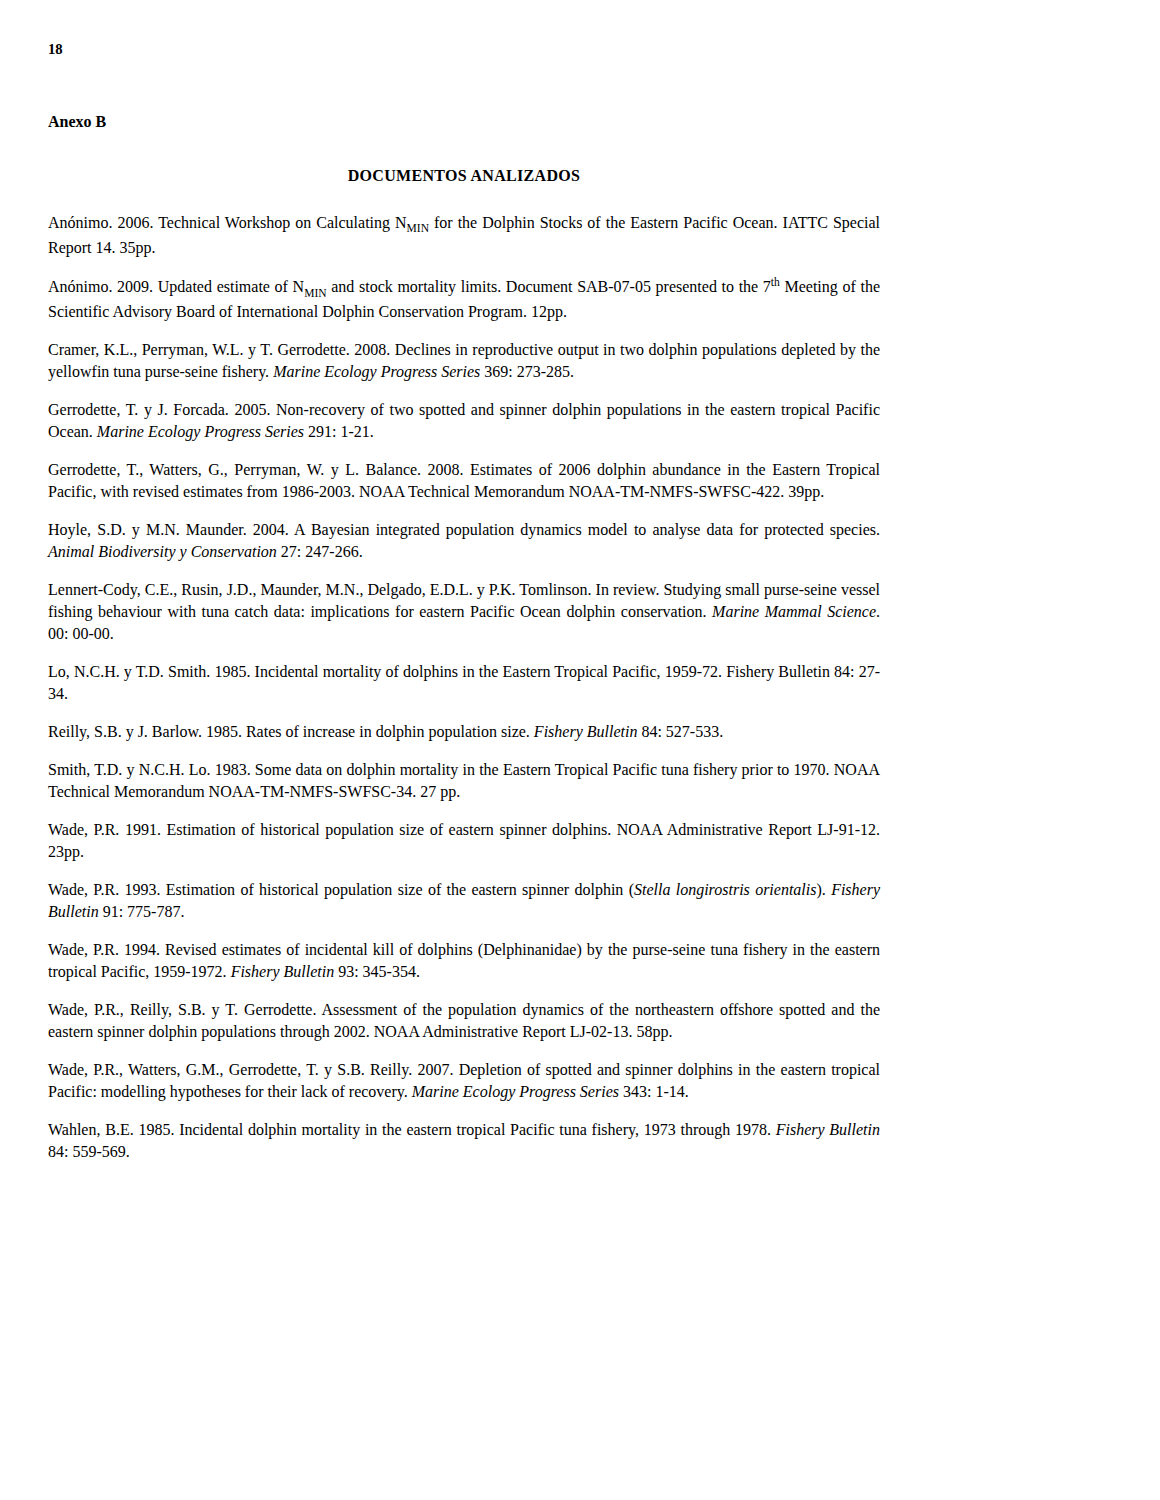18
Anexo B
DOCUMENTOS ANALIZADOS
Anónimo. 2006. Technical Workshop on Calculating NMIN for the Dolphin Stocks of the Eastern Pacific Ocean. IATTC Special Report 14. 35pp.
Anónimo. 2009. Updated estimate of NMIN and stock mortality limits. Document SAB-07-05 presented to the 7th Meeting of the Scientific Advisory Board of International Dolphin Conservation Program. 12pp.
Cramer, K.L., Perryman, W.L. y T. Gerrodette. 2008. Declines in reproductive output in two dolphin populations depleted by the yellowfin tuna purse-seine fishery. Marine Ecology Progress Series 369: 273-285.
Gerrodette, T. y J. Forcada. 2005. Non-recovery of two spotted and spinner dolphin populations in the eastern tropical Pacific Ocean. Marine Ecology Progress Series 291: 1-21.
Gerrodette, T., Watters, G., Perryman, W. y L. Balance. 2008. Estimates of 2006 dolphin abundance in the Eastern Tropical Pacific, with revised estimates from 1986-2003. NOAA Technical Memorandum NOAA-TM-NMFS-SWFSC-422. 39pp.
Hoyle, S.D. y M.N. Maunder. 2004. A Bayesian integrated population dynamics model to analyse data for protected species. Animal Biodiversity y Conservation 27: 247-266.
Lennert-Cody, C.E., Rusin, J.D., Maunder, M.N., Delgado, E.D.L. y P.K. Tomlinson. In review. Studying small purse-seine vessel fishing behaviour with tuna catch data: implications for eastern Pacific Ocean dolphin conservation. Marine Mammal Science. 00: 00-00.
Lo, N.C.H. y T.D. Smith. 1985. Incidental mortality of dolphins in the Eastern Tropical Pacific, 1959-72. Fishery Bulletin 84: 27-34.
Reilly, S.B. y J. Barlow. 1985. Rates of increase in dolphin population size. Fishery Bulletin 84: 527-533.
Smith, T.D. y N.C.H. Lo. 1983. Some data on dolphin mortality in the Eastern Tropical Pacific tuna fishery prior to 1970. NOAA Technical Memorandum NOAA-TM-NMFS-SWFSC-34. 27 pp.
Wade, P.R. 1991. Estimation of historical population size of eastern spinner dolphins. NOAA Administrative Report LJ-91-12. 23pp.
Wade, P.R. 1993. Estimation of historical population size of the eastern spinner dolphin (Stella longirostris orientalis). Fishery Bulletin 91: 775-787.
Wade, P.R. 1994. Revised estimates of incidental kill of dolphins (Delphinanidae) by the purse-seine tuna fishery in the eastern tropical Pacific, 1959-1972. Fishery Bulletin 93: 345-354.
Wade, P.R., Reilly, S.B. y T. Gerrodette. Assessment of the population dynamics of the northeastern offshore spotted and the eastern spinner dolphin populations through 2002. NOAA Administrative Report LJ-02-13. 58pp.
Wade, P.R., Watters, G.M., Gerrodette, T. y S.B. Reilly. 2007. Depletion of spotted and spinner dolphins in the eastern tropical Pacific: modelling hypotheses for their lack of recovery. Marine Ecology Progress Series 343: 1-14.
Wahlen, B.E. 1985. Incidental dolphin mortality in the eastern tropical Pacific tuna fishery, 1973 through 1978. Fishery Bulletin 84: 559-569.